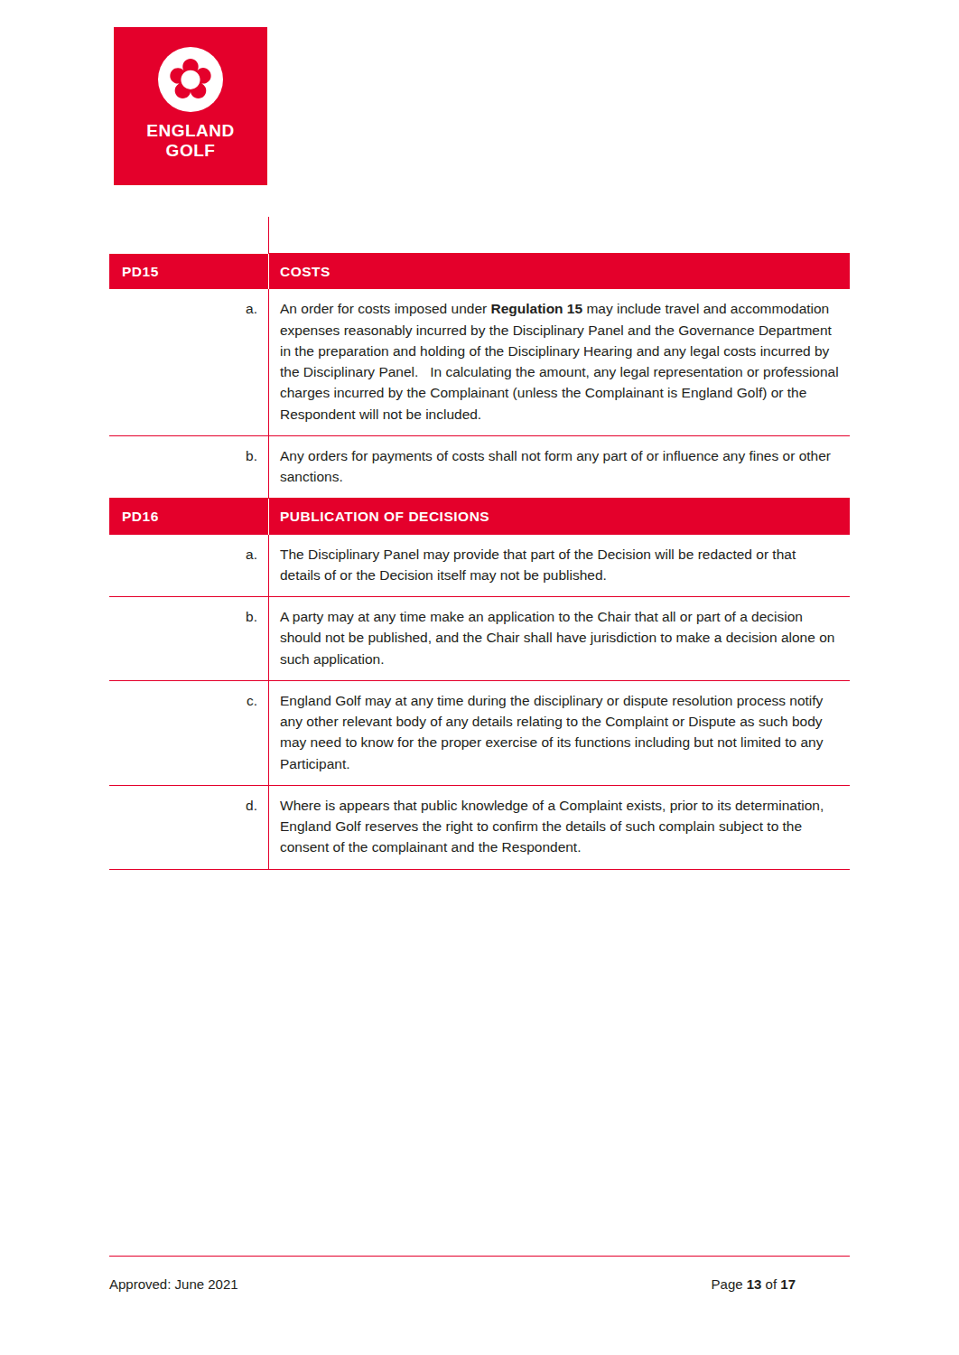ENGLAND
GOLF
| PD15 | COSTS |
| a. | An order for costs imposed under Regulation 15 may include travel and accommodation expenses reasonably incurred by the Disciplinary Panel and the Governance Department in the preparation and holding of the Disciplinary Hearing and any legal costs incurred by the Disciplinary Panel. In calculating the amount, any legal representation or professional charges incurred by the Complainant (unless the Complainant is England Golf) or the Respondent will not be included. |
| b. | Any orders for payments of costs shall not form any part of or influence any fines or other sanctions. |
| PD16 | PUBLICATION OF DECISIONS |
| a. | The Disciplinary Panel may provide that part of the Decision will be redacted or that details of or the Decision itself may not be published. |
| b. | A party may at any time make an application to the Chair that all or part of a decision should not be published, and the Chair shall have jurisdiction to make a decision alone on such application. |
| c. | England Golf may at any time during the disciplinary or dispute resolution process notify any other relevant body of any details relating to the Complaint or Dispute as such body may need to know for the proper exercise of its functions including but not limited to any Participant. |
| d. | Where is appears that public knowledge of a Complaint exists, prior to its determination, England Golf reserves the right to confirm the details of such complain subject to the consent of the complainant and the Respondent. |
Approved: June 2021
Page 13 of 17